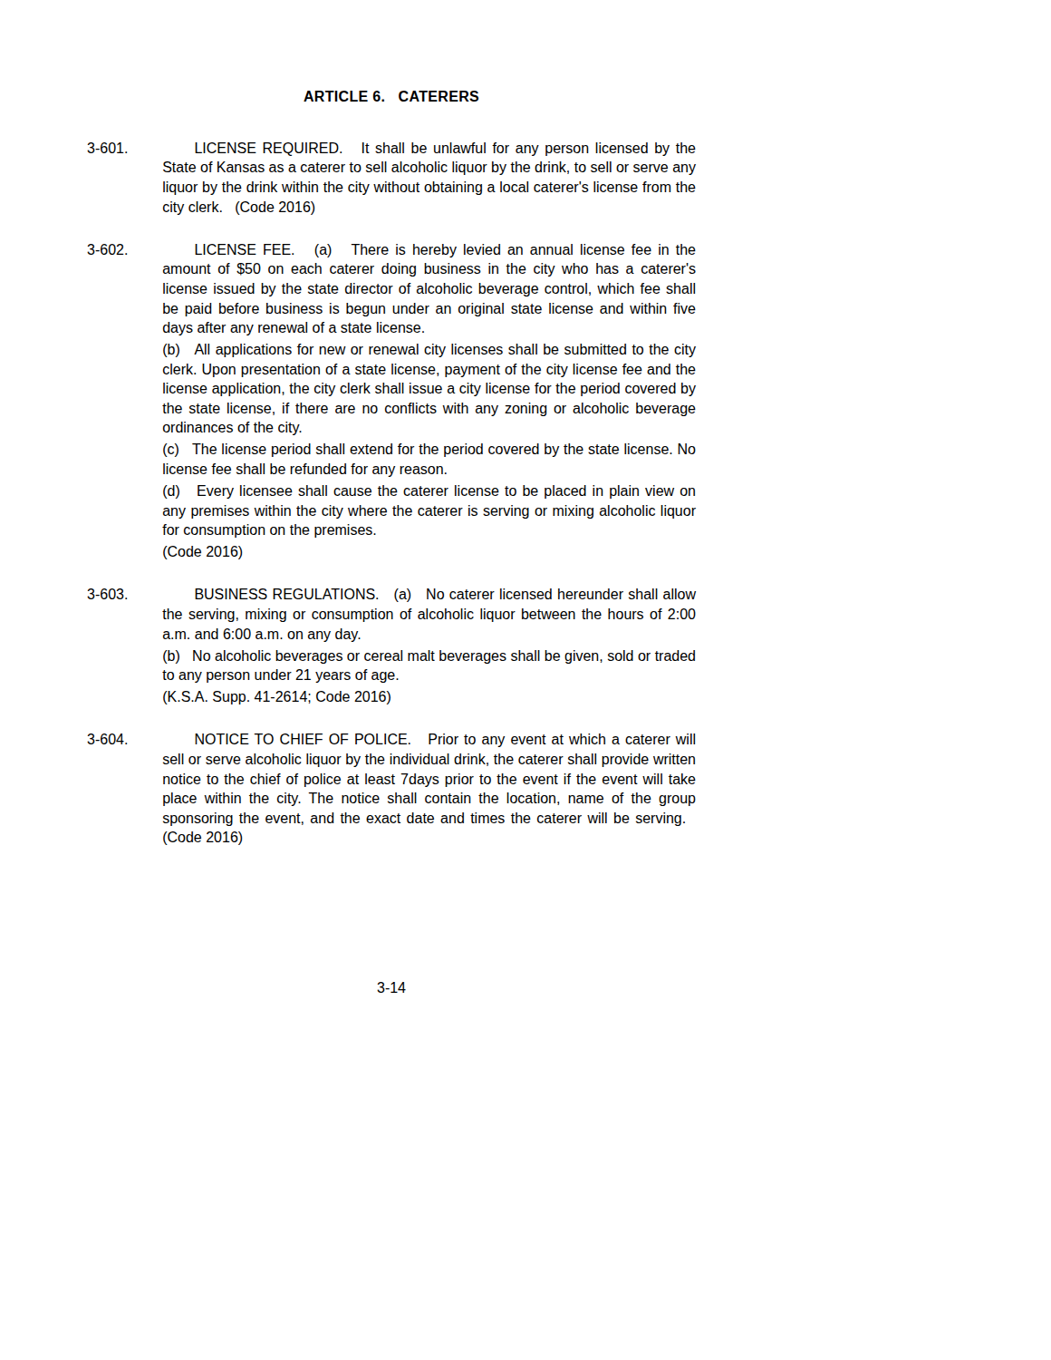ARTICLE 6. CATERERS
3-601.
LICENSE REQUIRED. It shall be unlawful for any person licensed by the State of Kansas as a caterer to sell alcoholic liquor by the drink, to sell or serve any liquor by the drink within the city without obtaining a local caterer's license from the city clerk. (Code 2016)
3-602.
LICENSE FEE. (a) There is hereby levied an annual license fee in the amount of $50 on each caterer doing business in the city who has a caterer's license issued by the state director of alcoholic beverage control, which fee shall be paid before business is begun under an original state license and within five days after any renewal of a state license.
(b) All applications for new or renewal city licenses shall be submitted to the city clerk. Upon presentation of a state license, payment of the city license fee and the license application, the city clerk shall issue a city license for the period covered by the state license, if there are no conflicts with any zoning or alcoholic beverage ordinances of the city.
(c) The license period shall extend for the period covered by the state license. No license fee shall be refunded for any reason.
(d) Every licensee shall cause the caterer license to be placed in plain view on any premises within the city where the caterer is serving or mixing alcoholic liquor for consumption on the premises.
(Code 2016)
3-603.
BUSINESS REGULATIONS. (a) No caterer licensed hereunder shall allow the serving, mixing or consumption of alcoholic liquor between the hours of 2:00 a.m. and 6:00 a.m. on any day.
(b) No alcoholic beverages or cereal malt beverages shall be given, sold or traded to any person under 21 years of age.
(K.S.A. Supp. 41-2614; Code 2016)
3-604.
NOTICE TO CHIEF OF POLICE. Prior to any event at which a caterer will sell or serve alcoholic liquor by the individual drink, the caterer shall provide written notice to the chief of police at least 7days prior to the event if the event will take place within the city. The notice shall contain the location, name of the group sponsoring the event, and the exact date and times the caterer will be serving. (Code 2016)
3-14